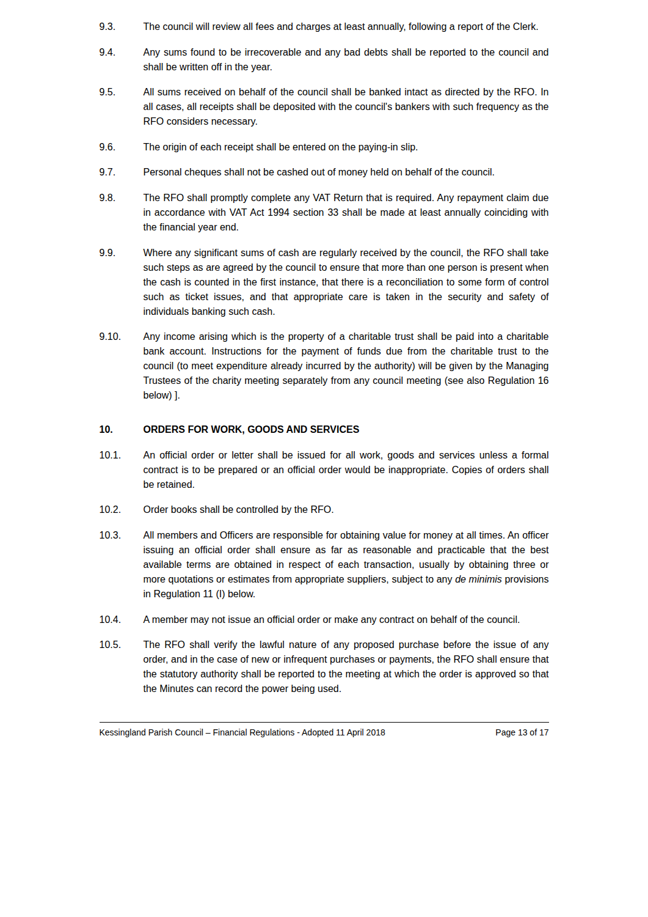9.3. The council will review all fees and charges at least annually, following a report of the Clerk.
9.4. Any sums found to be irrecoverable and any bad debts shall be reported to the council and shall be written off in the year.
9.5. All sums received on behalf of the council shall be banked intact as directed by the RFO. In all cases, all receipts shall be deposited with the council's bankers with such frequency as the RFO considers necessary.
9.6. The origin of each receipt shall be entered on the paying-in slip.
9.7. Personal cheques shall not be cashed out of money held on behalf of the council.
9.8. The RFO shall promptly complete any VAT Return that is required. Any repayment claim due in accordance with VAT Act 1994 section 33 shall be made at least annually coinciding with the financial year end.
9.9. Where any significant sums of cash are regularly received by the council, the RFO shall take such steps as are agreed by the council to ensure that more than one person is present when the cash is counted in the first instance, that there is a reconciliation to some form of control such as ticket issues, and that appropriate care is taken in the security and safety of individuals banking such cash.
9.10. Any income arising which is the property of a charitable trust shall be paid into a charitable bank account. Instructions for the payment of funds due from the charitable trust to the council (to meet expenditure already incurred by the authority) will be given by the Managing Trustees of the charity meeting separately from any council meeting (see also Regulation 16 below) ].
10. ORDERS FOR WORK, GOODS AND SERVICES
10.1. An official order or letter shall be issued for all work, goods and services unless a formal contract is to be prepared or an official order would be inappropriate. Copies of orders shall be retained.
10.2. Order books shall be controlled by the RFO.
10.3. All members and Officers are responsible for obtaining value for money at all times. An officer issuing an official order shall ensure as far as reasonable and practicable that the best available terms are obtained in respect of each transaction, usually by obtaining three or more quotations or estimates from appropriate suppliers, subject to any de minimis provisions in Regulation 11 (I) below.
10.4. A member may not issue an official order or make any contract on behalf of the council.
10.5. The RFO shall verify the lawful nature of any proposed purchase before the issue of any order, and in the case of new or infrequent purchases or payments, the RFO shall ensure that the statutory authority shall be reported to the meeting at which the order is approved so that the Minutes can record the power being used.
Kessingland Parish Council – Financial Regulations - Adopted 11 April 2018 Page 13 of 17